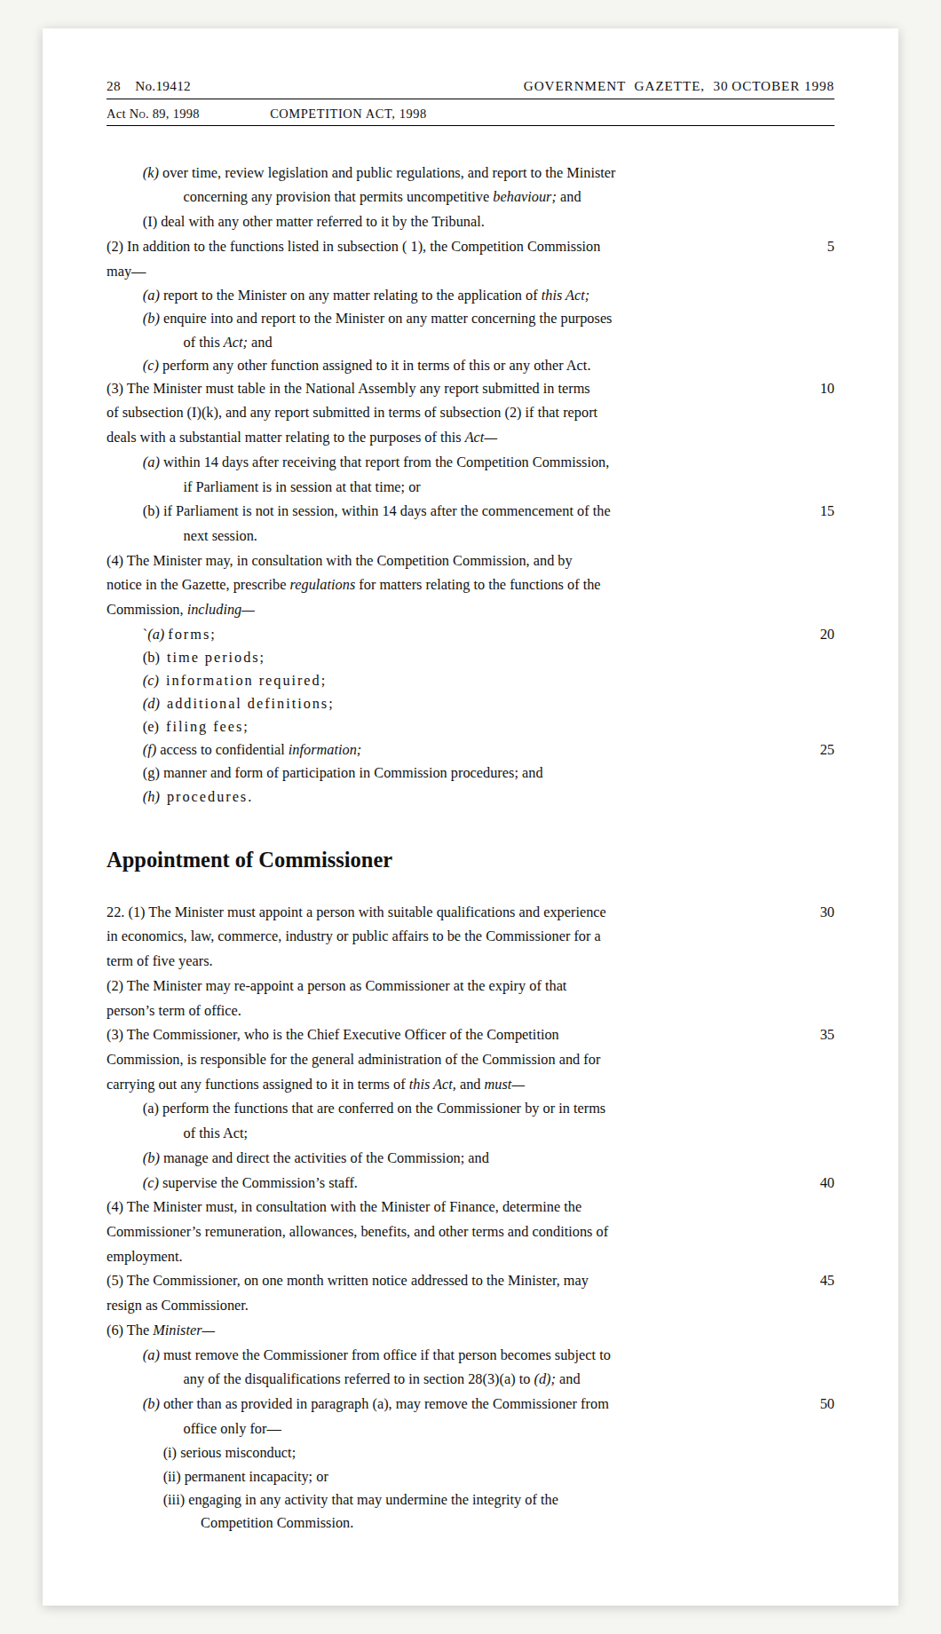28 No.19412
GOVERNMENT GAZETTE, 30 OCTOBER 1998
Act No. 89, 1998
COMPETITION ACT, 1998
(k) over time, review legislation and public regulations, and report to the Minister
concerning any provision that permits uncompetitive behaviour; and
(I) deal with any other matter referred to it by the Tribunal.
5
(2) In addition to the functions listed in subsection ( 1), the Competition Commission
may—
(a) report to the Minister on any matter relating to the application of this Act;
(b) enquire into and report to the Minister on any matter concerning the purposes
of this Act; and
(c) perform any other function assigned to it in terms of this or any other Act.
10
(3) The Minister must table in the National Assembly any report submitted in terms
of subsection (I)(k), and any report submitted in terms of subsection (2) if that report
deals with a substantial matter relating to the purposes of this Act—
(a) within 14 days after receiving that report from the Competition Commission,
if Parliament is in session at that time; or
15
(b) if Parliament is not in session, within 14 days after the commencement of the
next session.
(4) The Minister may, in consultation with the Competition Commission, and by
notice in the Gazette, prescribe regulations for matters relating to the functions of the
Commission, including—
20
`(a) forms;
(b) time periods;
(c) information required;
(d) additional definitions;
(e) filing fees;
25
(f) access to confidential information;
(g) manner and form of participation in Commission procedures; and
(h) procedures.
Appointment of Commissioner
30
22. (1) The Minister must appoint a person with suitable qualifications and experience
in economics, law, commerce, industry or public affairs to be the Commissioner for a
term of five years.
(2) The Minister may re-appoint a person as Commissioner at the expiry of that
person’s term of office.
35
(3) The Commissioner, who is the Chief Executive Officer of the Competition
Commission, is responsible for the general administration of the Commission and for
carrying out any functions assigned to it in terms of this Act, and must—
(a) perform the functions that are conferred on the Commissioner by or in terms
of this Act;
(b) manage and direct the activities of the Commission; and
40
(c) supervise the Commission’s staff.
(4) The Minister must, in consultation with the Minister of Finance, determine the
Commissioner’s remuneration, allowances, benefits, and other terms and conditions of
employment.
45
(5) The Commissioner, on one month written notice addressed to the Minister, may
resign as Commissioner.
(6) The Minister—
(a) must remove the Commissioner from office if that person becomes subject to
any of the disqualifications referred to in section 28(3)(a) to (d); and
50
(b) other than as provided in paragraph (a), may remove the Commissioner from
office only for—
(i) serious misconduct;
(ii) permanent incapacity; or
(iii) engaging in any activity that may undermine the integrity of the
Competition Commission.